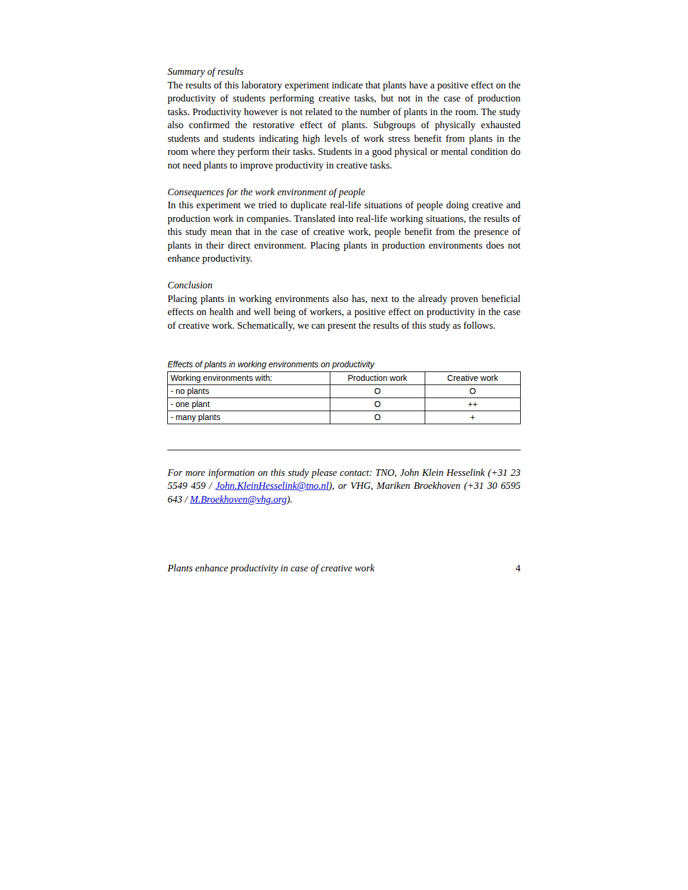Summary of results
The results of this laboratory experiment indicate that plants have a positive effect on the productivity of students performing creative tasks, but not in the case of production tasks. Productivity however is not related to the number of plants in the room. The study also confirmed the restorative effect of plants. Subgroups of physically exhausted students and students indicating high levels of work stress benefit from plants in the room where they perform their tasks. Students in a good physical or mental condition do not need plants to improve productivity in creative tasks.
Consequences for the work environment of people
In this experiment we tried to duplicate real-life situations of people doing creative and production work in companies. Translated into real-life working situations, the results of this study mean that in the case of creative work, people benefit from the presence of plants in their direct environment. Placing plants in production environments does not enhance productivity.
Conclusion
Placing plants in working environments also has, next to the already proven beneficial effects on health and well being of workers, a positive effect on productivity in the case of creative work. Schematically, we can present the results of this study as follows.
Effects of plants in working environments on productivity
| Working environments with: | Production work | Creative work |
| - no plants | O | O |
| - one plant | O | ++ |
| - many plants | O | + |
For more information on this study please contact: TNO, John Klein Hesselink (+31 23 5549 459 / John.KleinHesselink@tno.nl), or VHG, Mariken Broekhoven (+31 30 6595 643 / M.Broekhoven@vhg.org).
Plants enhance productivity in case of creative work 4